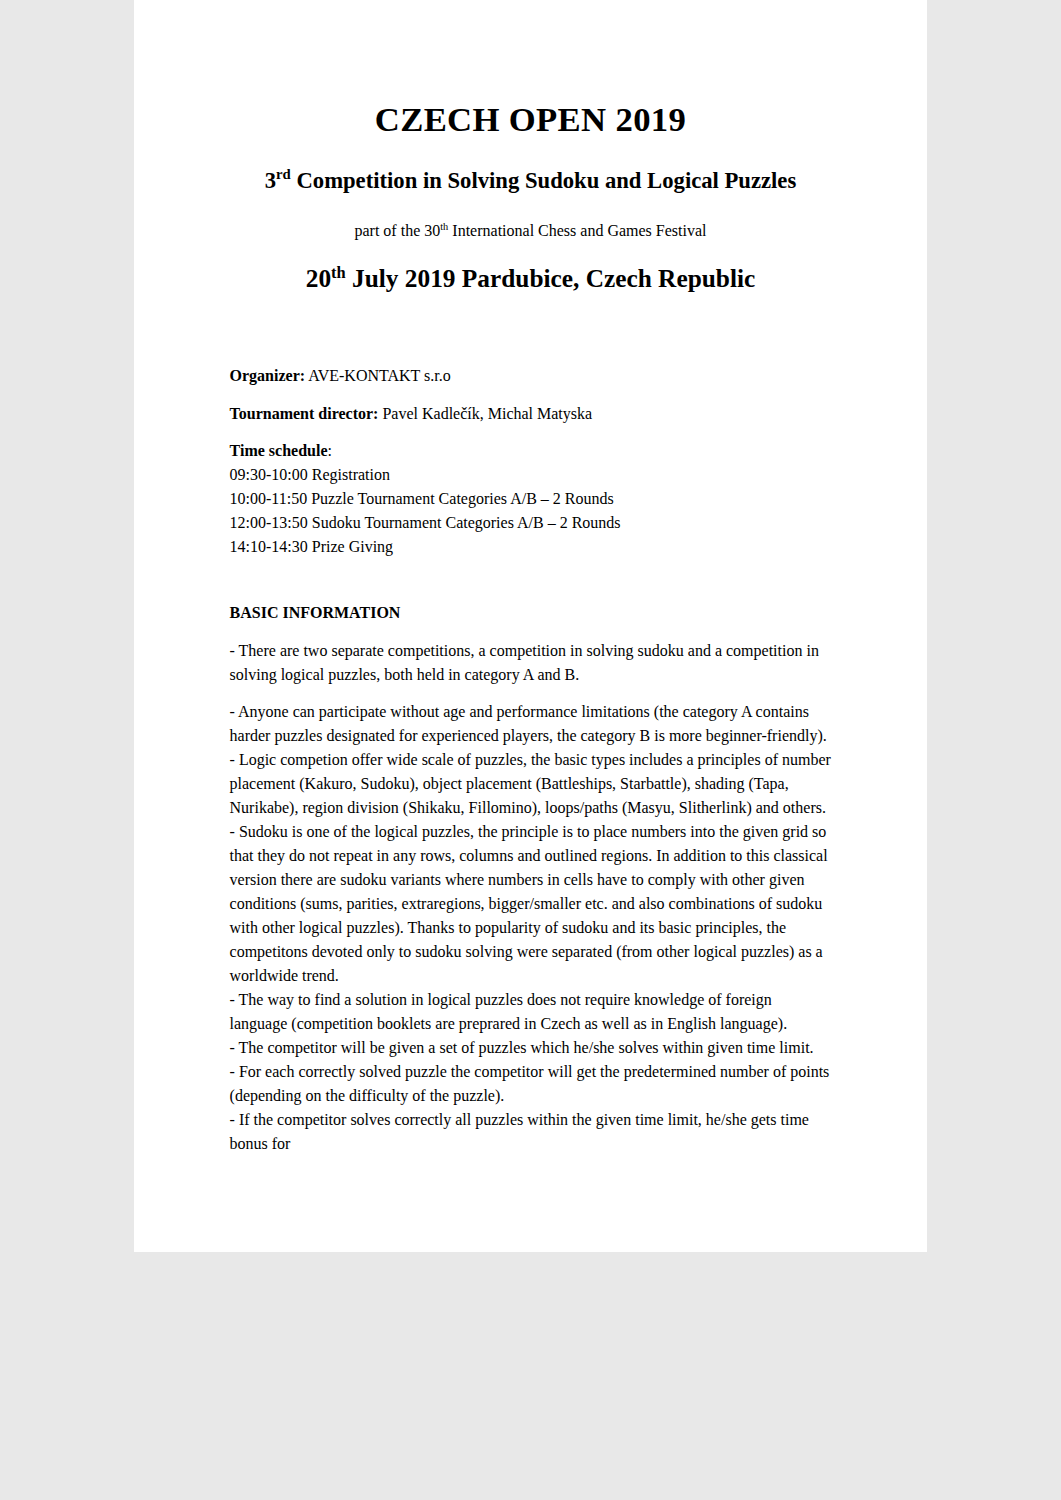CZECH OPEN 2019
3rd Competition in Solving Sudoku and Logical Puzzles
part of the 30th International Chess and Games Festival
20th July 2019 Pardubice, Czech Republic
Organizer: AVE-KONTAKT s.r.o
Tournament director: Pavel Kadlečík, Michal Matyska
Time schedule:
09:30-10:00 Registration
10:00-11:50 Puzzle Tournament Categories A/B – 2 Rounds
12:00-13:50 Sudoku Tournament Categories A/B – 2 Rounds
14:10-14:30 Prize Giving
BASIC INFORMATION
- There are two separate competitions, a competition in solving sudoku and a competition in solving logical puzzles, both held in category A and B.
- Anyone can participate without age and performance limitations (the category A contains harder puzzles designated for experienced players, the category B is more beginner-friendly).
- Logic competion offer wide scale of puzzles, the basic types includes a principles of number placement (Kakuro, Sudoku), object placement (Battleships, Starbattle), shading (Tapa, Nurikabe), region division (Shikaku, Fillomino), loops/paths (Masyu, Slitherlink) and others.
- Sudoku is one of the logical puzzles, the principle is to place numbers into the given grid so that they do not repeat in any rows, columns and outlined regions. In addition to this classical version there are sudoku variants where numbers in cells have to comply with other given conditions (sums, parities, extraregions, bigger/smaller etc. and also combinations of sudoku with other logical puzzles). Thanks to popularity of sudoku and its basic principles, the competitons devoted only to sudoku solving were separated (from other logical puzzles) as a worldwide trend.
- The way to find a solution in logical puzzles does not require knowledge of foreign language (competition booklets are preprared in Czech as well as in English language).
- The competitor will be given a set of puzzles which he/she solves within given time limit.
- For each correctly solved puzzle the competitor will get the predetermined number of points (depending on the difficulty of the puzzle).
- If the competitor solves correctly all puzzles within the given time limit, he/she gets time bonus for